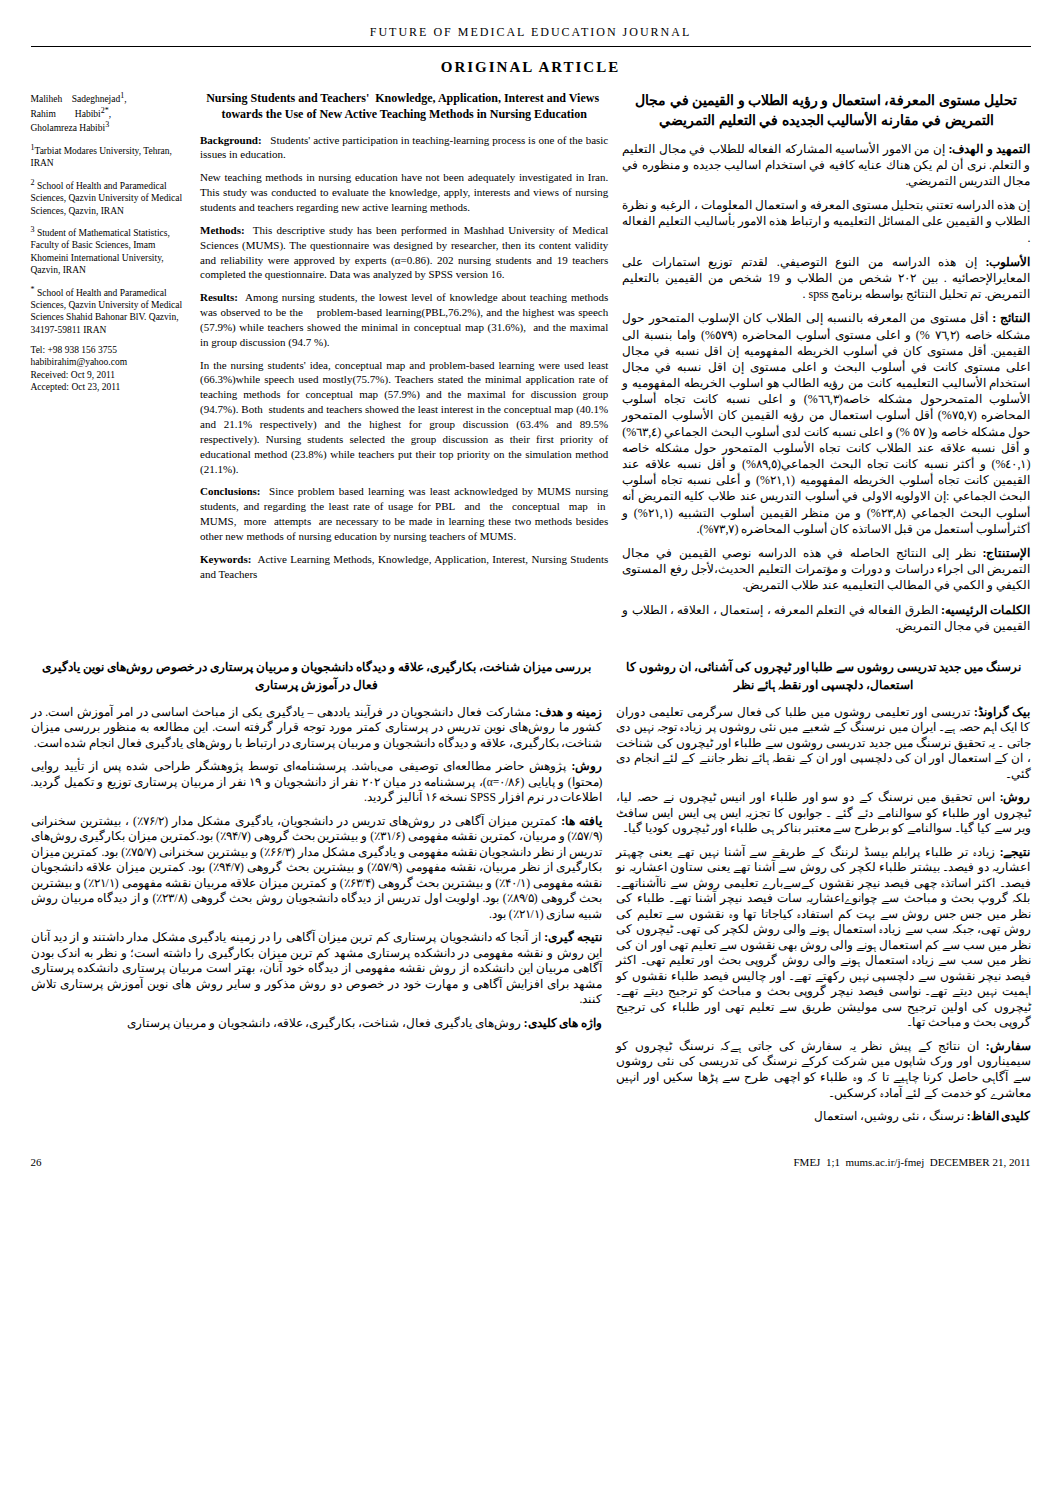FUTURE OF MEDICAL EDUCATION JOURNAL
ORIGINAL ARTICLE
Maliheh Sadeghnejad1,
Rahim Habibi2*,
Gholamreza Habibi3
1Tarbiat Modares University, Tehran, IRAN
2 School of Health and Paramedical Sciences, Qazvin University of Medical Sciences, Qazvin, IRAN
3 Student of Mathematical Statistics, Faculty of Basic Sciences, Imam Khomeini International University, Qazvin, IRAN
* School of Health and Paramedical Sciences, Qazvin University of Medical Sciences Shahid Bahonar BlV. Qazvin, 34197-59811 IRAN
Tel: +98 938 156 3755
habibirahim@yahoo.com
Received: Oct 9, 2011
Accepted: Oct 23, 2011
Nursing Students and Teachers' Knowledge, Application, Interest and Views towards the Use of New Active Teaching Methods in Nursing Education
Background: Students' active participation in teaching-learning process is one of the basic issues in education.
New teaching methods in nursing education have not been adequately investigated in Iran. This study was conducted to evaluate the knowledge, apply, interests and views of nursing students and teachers regarding new active learning methods.
Methods: This descriptive study has been performed in Mashhad University of Medical Sciences (MUMS). The questionnaire was designed by researcher, then its content validity and reliability were approved by experts (α=0.86). 202 nursing students and 19 teachers completed the questionnaire. Data was analyzed by SPSS version 16.
Results: Among nursing students, the lowest level of knowledge about teaching methods was observed to be the problem-based learning(PBL,76.2%), and the highest was speech (57.9%) while teachers showed the minimal in conceptual map (31.6%), and the maximal in group discussion (94.7 %).
In the nursing students' idea, conceptual map and problem-based learning were used least (66.3%)while speech used mostly(75.7%). Teachers stated the minimal application rate of teaching methods for conceptual map (57.9%) and the maximal for discussion group (94.7%). Both students and teachers showed the least interest in the conceptual map (40.1% and 21.1% respectively) and the highest for group discussion (63.4% and 89.5% respectively). Nursing students selected the group discussion as their first priority of educational method (23.8%) while teachers put their top priority on the simulation method (21.1%).
Conclusions: Since problem based learning was least acknowledged by MUMS nursing students, and regarding the least rate of usage for PBL and the conceptual map in MUMS, more attempts are necessary to be made in learning these two methods besides other new methods of nursing education by nursing teachers of MUMS.
Keywords: Active Learning Methods, Knowledge, Application, Interest, Nursing Students and Teachers
تحليل مستوى المعرفة، استعمال و رؤيه الطلاب و القيمين في مجال التمريض في مقارنه الأساليب الجديده في التعليم التمريضي
التمهيد و الهدف: إن من الامور الأساسيه المشاركه الفعاله للطلاب في مجال التعليم و التعلم. نرى أن لم يكن هناك عنايه كافيه في استخدام اساليب جديده و منظوره في مجال التدريس التمريضي.
إن هذه الدراسه تعتني بتحليل مستوى المعرفه و استعمال المعلومات ، الرغبه و نظرة الطلاب و القيمين على المسائل التعليميه و ارتباط هذه الامور بأساليب التعليم الفعاله .
الأسلوب: إن هذه الدراسه من النوع التوصيفي. لقدتم توزيع استمارات على المعايرالإحصائيه . بين ٢٠٢ شخص من الطلاب و 19 شخص من القيمين بالتعليم التمريض. تم تحليل النتائج بواسطه برنامج spss .
النتائج : أقل مستوى من المعرفه بالنسبه إلى الطلاب كان الإسلوب المتمحور حول مشكله خاصه (٧٦,٢ %) و اعلى مستوى أسلوب المحاضره (٥٧٩%) واما بنسبة الى القيمين. أقل مستوى كان في أسلوب الخريطه المفهوميه إن اقل نسبه في مجال اعلى مستوى كانت في أسلوب البحث و اعلى مستوى إن اقل نسبه في مجال استخدام الأساليب التعليميه كانت من رؤيه الطالب هو اسلوب الخريطه المفهوميه و الأسلوب المتمحرحول مشكله خاصه(٦٦,٣%) و اعلى نسبه كانت تجاه أسلوب المحاضره (٧٥,٧%) أقل أسلوب استعمال من رؤيه القيمين كان الأسلوب المتمحور حول مشكله خاصه و( ٥٧ %) و اعلى نسبه كانت لدى أسلوب البحث الجماعي (٦٣,٤%) و أقل نسبه علاقه عند الطلاب كانت تجاه الأسلوب المتمحور حول مشكله خاصه (٤٠,١%) و أكثر نسبه كانت تجاه البحث الجماعي(٨٩,٥%) و أقل نسبه علاقه عند القيمين كانت تجاه أسلوب الخريطه المفهوميه (٢١,١%) و أعلى نسبه تجاه أسلوب البحث الجماعي :إن الاولويه الاولى في أسلوب التدريس عند طلاب كليه التمريض أنه أسلوب البحث الجماعي (٢٣,٨%) و من منظر القيمين أسلوب التشبيه (٢١,١%) و أكثرأسلوب أستعمل من قبل الاساتذه كان أسلوب المحاضره (٧٣,٧%).
الإستنتاج: نظر إلى النتائج الحاصله في هذه الدراسه نوصي القيمين في مجال التمريض الى اجراء دراسات و دورات و مؤتمرات التعليم الحديث،لأجل رفع المستوى الكيفي و الكمي في المطالب التعليميه عند طلاب التمريض.
الكلمات الرئيسيه: الطرق الفعاله في التعلم المعرفه ، إستعمال ، العلاقه ، الطلاب و القيمين في مجال التمريض.
بررسی میزان شناخت، بکارگیری، علاقه و دیدگاه دانشجویان و مربیان پرستاری در خصوص روش‌های نوین یادگیری فعال در آموزش پرستاری
زمینه و هدف: مشارکت فعال دانشجویان در فرآیند یاددهی – یادگیری یکی از مباحث اساسی در امر آموزش است. در کشور ما روش‌های نوین تدریس در پرستاری کمتر مورد توجه قرار گرفته است. این مطالعه به منظور بررسی میزان شناخت، بکارگیری، علاقه و دیدگاه دانشجویان و مربیان پرستاری در ارتباط با روش‌های یادگیری فعال انجام شده است.
روش: پژوهش حاضر مطالعه‌ای توصیفی می‌باشد. پرسشنامه‌ای توسط پژوهشگر طراحی شده پس از تأیید روایی (محتوا) و پایایی (α=۰/۸۶)، پرسشنامه در میان ۲۰۲ نفر از دانشجویان و ۱۹ نفر از مربیان پرستاری توزیع و تکمیل گردید. اطلاعات در نرم افزار SPSS نسخه ۱۶ آنالیز گردید.
یافته ها: کمترین میزان آگاهی در روش‌های تدریس در دانشجویان، یادگیری مشکل مدار (۷۶/۲٪) ، بیشترین سخنرانی (۵۷/۹٪) و مربیان، کمترین نقشه مفهومی (۳۱/۶٪) و بیشترین بحث گروهی (۹۴/۷٪) بود.کمترین میزان بکارگیری روش‌های تدریس از نظر دانشجویان نقشه مفهومی و یادگیری مشکل مدار (۶۶/۳٪) و بیشترین سخنرانی (۷۵/۷٪) بود. کمترین میزان بکارگیری از نظر مربیان، نقشه مفهومی (۵۷/۹٪) و بیشترین بحث گروهی (۹۴/۷٪) بود. کمترین میزان علاقه دانشجویان نقشه مفهومی (۴۰/۱٪) و بیشترین بحث گروهی (۶۳/۴٪) و کمترین میزان علاقه مربیان نقشه مفهومی (۲۱/۱٪) و بیشترین بحث گروهی (۸۹/۵٪) بود. اولویت اول تدریس از دیدگاه دانشجویان روش بحث گروهی (۲۳/۸٪) و از دیدگاه مربیان روش شبیه سازی (۲۱/۱٪) بود.
نتیجه گیری: از آنجا که دانشجویان پرستاری کم ترین میزان آگاهی را در زمینه یادگیری مشکل مدار داشتند و از دید آنان این روش و نقشه مفهومی در دانشکده پرستاری مشهد کم ترین میزان بکارگیری را داشته است؛ و نظر به اندک بودن آگاهی مربیان این دانشکده از روش نقشه مفهومی از دیدگاه خود آنان، بهتر است مربیان پرستاری دانشکده پرستاری مشهد برای افزایش آگاهی و مهارت خود در خصوص دو روش مذکور و سایر روش های نوین آموزش پرستاری تلاش کنند.
واژه های کلیدی: روش‌های یادگیری فعال، شناخت، بکارگیری، علاقه، دانشجویان و مربیان پرستاری
نرسنگ میں جدید تدریسی روشوں سے طلبا اور ٹیچروں کی آشنائی، ان روشوں کا استعمال، دلچسپی اور نقطہ ہائے نظر
بیک گراونڈ: تدریسی اور تعلیمی روشوں میں طلبا کی فعال سرگرمی تعلیمی دوران کا ایک اہم حصہ ہے۔ ایران میں نرسنگ کے شعبے میں نئی روشوں پر زیادہ توجہ نہیں دی جاتی ۔ یہ تحقیق نرسنگ میں جدید تدریسی روشوں سے طلباء اور ٹیچروں کی شناخت ، ان کے استعمال اور ان کی دلچسپی اور ان کے نقطہ ہائے نظر جاننے کے لئے انجام دی گئي۔
روش: اس تحقیق میں نرسنگ کے دو سو اور طلباء اور انیس ٹیچروں نے حصہ لیا، ٹیچروں اور طلباء کو سوالنامے دئے گئے ۔ جوابوں کا تجزیہ ایس پی ایس ایس سافٹ ویر سے کیا گیا۔ سوالنامے کو برطرح سے معتبر بناکر ہی طلباء اور ٹیچروں کودیا گیا۔
نتیجے: زیادہ تر طلباء پرابلم بیسڈ لرننگ کے طریقے سے آشنا نہیں تھے یعنی چھہتر اعشاریہ دو فیصد۔ بیشتر طلباء لکچر کی روش سے آشنا تھے یعنی ستاون اعشاریہ نو فیصد۔ اکثر اساتذہ چھی فیصد نیچر نقشوں کےسےبارے تعلیمی روش سے ناآشناتھے۔ بلکہ گروپ بحث و مباحث سے چوانوےاعشاریہ سات فیصد نیچر آشنا تھے۔ طلباء کی نظر میں جس جس روش سے بہت کم استفادہ کیاجاتا تھا وہ نقشوں سے تعلیم کی روش تھی، جبکہ سب سے زیادہ استعمال ہونے والی روش لکچر کی تھی۔ ٹیچروں کی نظر میں سب سے کم استعمال ہونے والی روش بھی نقشوں سے تعلیم تھی اور ان کی نظر میں سب سے زیادہ استعمال ہونے والی روش گروپی بحث اور تعلیم تھی۔ اکثر فیصد نیچر نقشوں سے دلچسپی نہیں رکھتے تھے۔ اور چالیس فیصد طلباء نقشوں کو اہمیت نہیں دیتے تھے۔ نواسی فیصد نیچر گروپی بحث و مباحث کو ترجیح دیتے تھے۔ ٹیچروں کی اولین ترجیح سی مولیشن طریق سے تعلیم تھی اور طلباء کی ترجیح گروپی بحث و مباحث تھا۔
سفارش: ان نتائج کے پیش نظر یہ سفارش کی جاتی ہےکہ نرسنگ ٹیچروں کو سیمیناروں اور ورک شاپوں میں شرکت کرکے نرسنگ کی تدریسی کی نئی روشوں سے آگاہی حاصل کرنا چاہیے تا کہ وہ طلباء کو اچھی طرح سے پڑھا سکیں اور انہیں معاشرے کو خدمت کے لئے آمادہ کرسکیں۔
کلیدی الفاظ: نرسنگ ، نئی روشیں، استعمال
26
FMEJ 1;1 mums.ac.ir/j-fmej DECEMBER 21, 2011